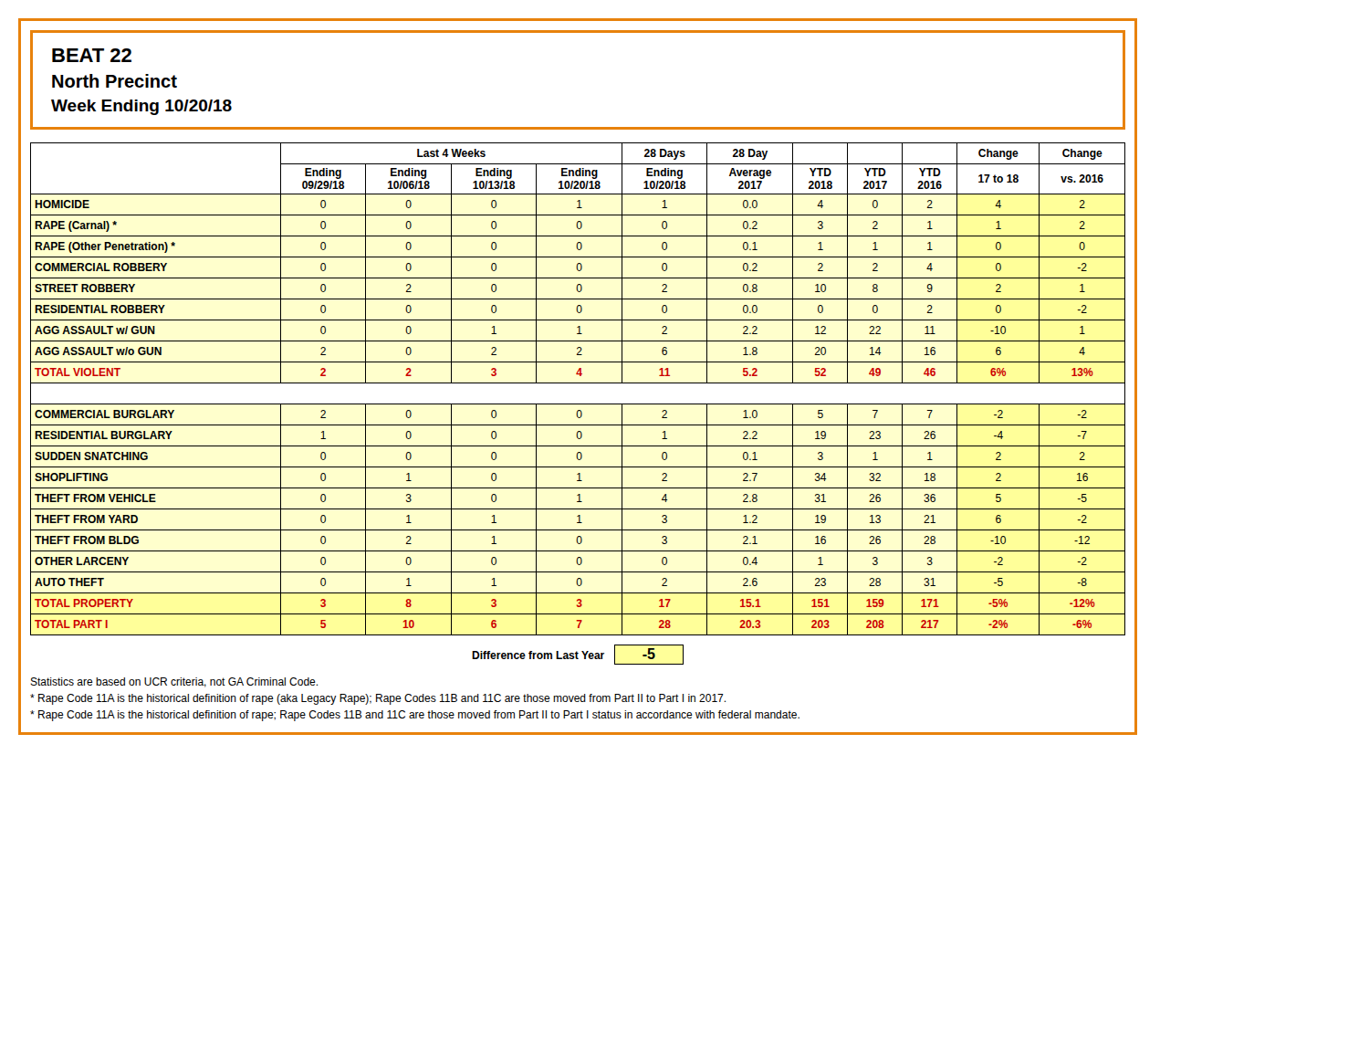BEAT 22
North Precinct
Week Ending 10/20/18
| | Last 4 Weeks | 28 Days | 28 Day | | | | Change | Change |
| --- | --- | --- | --- | --- | --- | --- | --- | --- |
| Ending 09/29/18 | Ending 10/06/18 | Ending 10/13/18 | Ending 10/20/18 | Ending 10/20/18 | Average 2017 | YTD 2018 | YTD 2017 | YTD 2016 | 17 to 18 | vs. 2016 |
| HOMICIDE | 0 | 0 | 0 | 1 | 1 | 0.0 | 4 | 0 | 2 | 4 | 2 |
| RAPE (Carnal) * | 0 | 0 | 0 | 0 | 0 | 0.2 | 3 | 2 | 1 | 1 | 2 |
| RAPE (Other Penetration) * | 0 | 0 | 0 | 0 | 0 | 0.1 | 1 | 1 | 1 | 0 | 0 |
| COMMERCIAL ROBBERY | 0 | 0 | 0 | 0 | 0 | 0.2 | 2 | 2 | 4 | 0 | -2 |
| STREET ROBBERY | 0 | 2 | 0 | 0 | 2 | 0.8 | 10 | 8 | 9 | 2 | 1 |
| RESIDENTIAL ROBBERY | 0 | 0 | 0 | 0 | 0 | 0.0 | 0 | 0 | 2 | 0 | -2 |
| AGG ASSAULT w/ GUN | 0 | 0 | 1 | 1 | 2 | 2.2 | 12 | 22 | 11 | -10 | 1 |
| AGG ASSAULT w/o GUN | 2 | 0 | 2 | 2 | 6 | 1.8 | 20 | 14 | 16 | 6 | 4 |
| TOTAL VIOLENT | 2 | 2 | 3 | 4 | 11 | 5.2 | 52 | 49 | 46 | 6% | 13% |
| COMMERCIAL BURGLARY | 2 | 0 | 0 | 0 | 2 | 1.0 | 5 | 7 | 7 | -2 | -2 |
| RESIDENTIAL BURGLARY | 1 | 0 | 0 | 0 | 1 | 2.2 | 19 | 23 | 26 | -4 | -7 |
| SUDDEN SNATCHING | 0 | 0 | 0 | 0 | 0 | 0.1 | 3 | 1 | 1 | 2 | 2 |
| SHOPLIFTING | 0 | 1 | 0 | 1 | 2 | 2.7 | 34 | 32 | 18 | 2 | 16 |
| THEFT FROM VEHICLE | 0 | 3 | 0 | 1 | 4 | 2.8 | 31 | 26 | 36 | 5 | -5 |
| THEFT FROM YARD | 0 | 1 | 1 | 1 | 3 | 1.2 | 19 | 13 | 21 | 6 | -2 |
| THEFT FROM BLDG | 0 | 2 | 1 | 0 | 3 | 2.1 | 16 | 26 | 28 | -10 | -12 |
| OTHER LARCENY | 0 | 0 | 0 | 0 | 0 | 0.4 | 1 | 3 | 3 | -2 | -2 |
| AUTO THEFT | 0 | 1 | 1 | 0 | 2 | 2.6 | 23 | 28 | 31 | -5 | -8 |
| TOTAL PROPERTY | 3 | 8 | 3 | 3 | 17 | 15.1 | 151 | 159 | 171 | -5% | -12% |
| TOTAL PART I | 5 | 10 | 6 | 7 | 28 | 20.3 | 203 | 208 | 217 | -2% | -6% |
Difference from Last Year -5
Statistics are based on UCR criteria, not GA Criminal Code.
* Rape Code 11A is the historical definition of rape (aka Legacy Rape); Rape Codes 11B and 11C are those moved from Part II to Part I in 2017.
* Rape Code 11A is the historical definition of rape; Rape Codes 11B and 11C are those moved from Part II to Part I status in accordance with federal mandate.